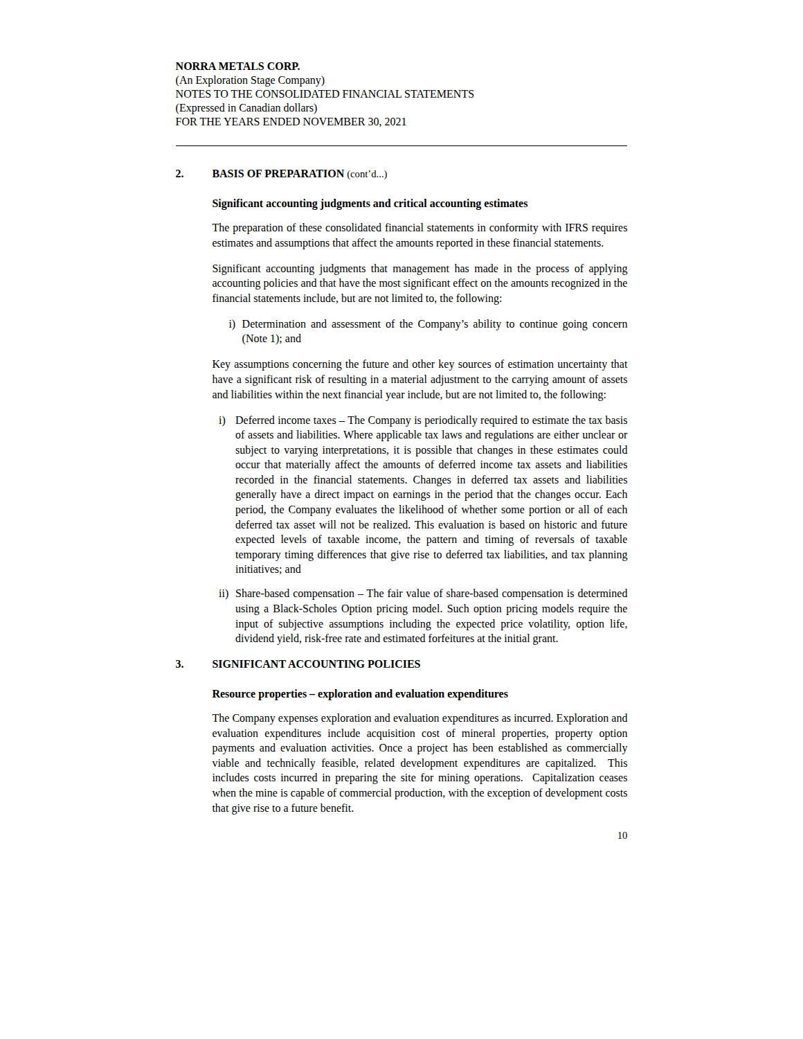NORRA METALS CORP.
(An Exploration Stage Company)
NOTES TO THE CONSOLIDATED FINANCIAL STATEMENTS
(Expressed in Canadian dollars)
FOR THE YEARS ENDED NOVEMBER 30, 2021
2.
BASIS OF PREPARATION (cont’d...)
Significant accounting judgments and critical accounting estimates
The preparation of these consolidated financial statements in conformity with IFRS requires estimates and assumptions that affect the amounts reported in these financial statements.
Significant accounting judgments that management has made in the process of applying accounting policies and that have the most significant effect on the amounts recognized in the financial statements include, but are not limited to, the following:
i) Determination and assessment of the Company’s ability to continue going concern (Note 1); and
Key assumptions concerning the future and other key sources of estimation uncertainty that have a significant risk of resulting in a material adjustment to the carrying amount of assets and liabilities within the next financial year include, but are not limited to, the following:
i) Deferred income taxes – The Company is periodically required to estimate the tax basis of assets and liabilities. Where applicable tax laws and regulations are either unclear or subject to varying interpretations, it is possible that changes in these estimates could occur that materially affect the amounts of deferred income tax assets and liabilities recorded in the financial statements. Changes in deferred tax assets and liabilities generally have a direct impact on earnings in the period that the changes occur. Each period, the Company evaluates the likelihood of whether some portion or all of each deferred tax asset will not be realized. This evaluation is based on historic and future expected levels of taxable income, the pattern and timing of reversals of taxable temporary timing differences that give rise to deferred tax liabilities, and tax planning initiatives; and
ii) Share-based compensation – The fair value of share-based compensation is determined using a Black-Scholes Option pricing model. Such option pricing models require the input of subjective assumptions including the expected price volatility, option life, dividend yield, risk-free rate and estimated forfeitures at the initial grant.
3.
SIGNIFICANT ACCOUNTING POLICIES
Resource properties – exploration and evaluation expenditures
The Company expenses exploration and evaluation expenditures as incurred. Exploration and evaluation expenditures include acquisition cost of mineral properties, property option payments and evaluation activities. Once a project has been established as commercially viable and technically feasible, related development expenditures are capitalized. This includes costs incurred in preparing the site for mining operations. Capitalization ceases when the mine is capable of commercial production, with the exception of development costs that give rise to a future benefit.
10